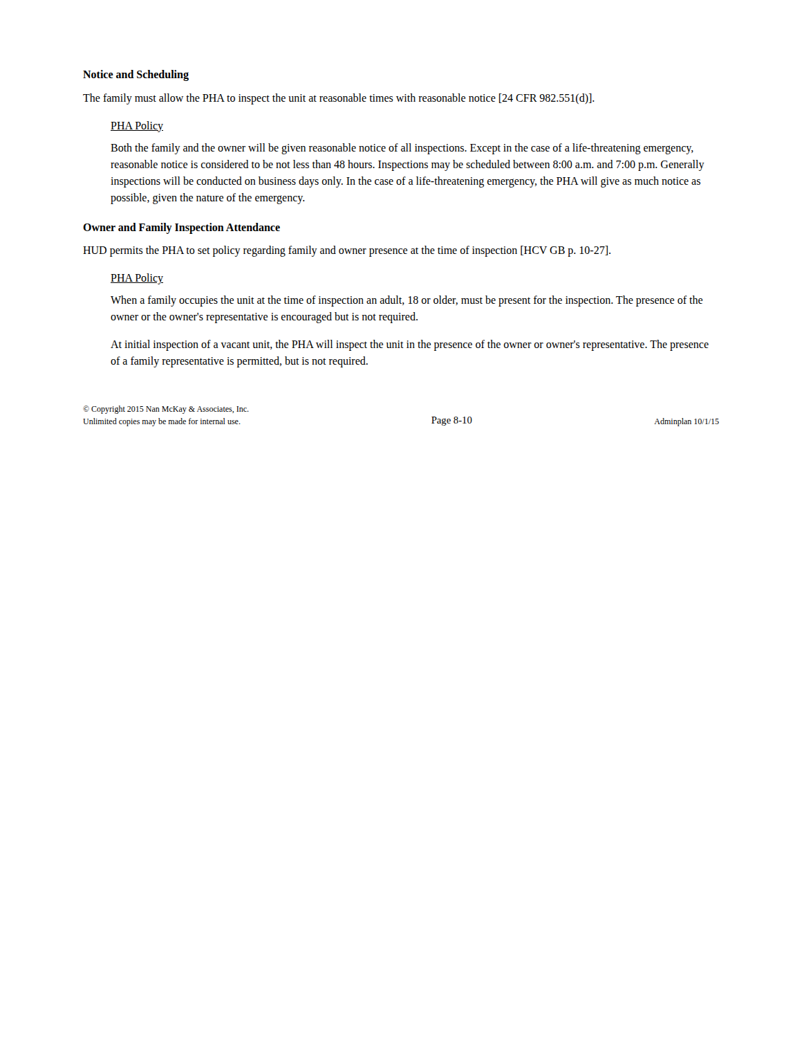Notice and Scheduling
The family must allow the PHA to inspect the unit at reasonable times with reasonable notice [24 CFR 982.551(d)].
PHA Policy
Both the family and the owner will be given reasonable notice of all inspections. Except in the case of a life-threatening emergency, reasonable notice is considered to be not less than 48 hours. Inspections may be scheduled between 8:00 a.m. and 7:00 p.m. Generally inspections will be conducted on business days only. In the case of a life-threatening emergency, the PHA will give as much notice as possible, given the nature of the emergency.
Owner and Family Inspection Attendance
HUD permits the PHA to set policy regarding family and owner presence at the time of inspection [HCV GB p. 10-27].
PHA Policy
When a family occupies the unit at the time of inspection an adult, 18 or older, must be present for the inspection. The presence of the owner or the owner's representative is encouraged but is not required.
At initial inspection of a vacant unit, the PHA will inspect the unit in the presence of the owner or owner's representative. The presence of a family representative is permitted, but is not required.
© Copyright 2015 Nan McKay & Associates, Inc.
Unlimited copies may be made for internal use.
Page 8-10
Adminplan 10/1/15